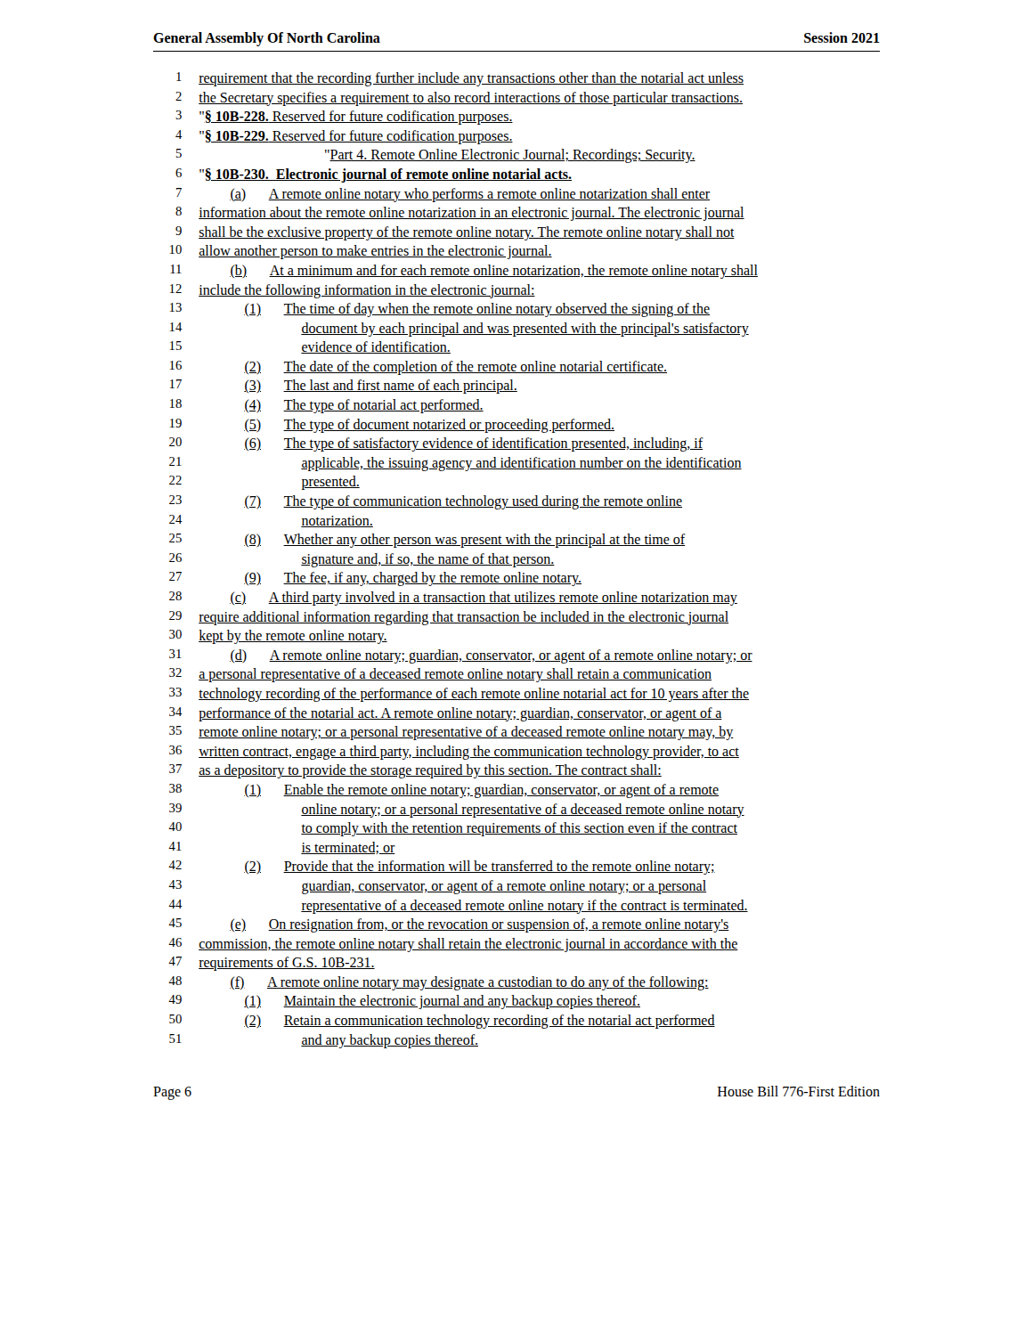General Assembly Of North Carolina Session 2021
requirement that the recording further include any transactions other than the notarial act unless
the Secretary specifies a requirement to also record interactions of those particular transactions.
"§ 10B-228. Reserved for future codification purposes.
"§ 10B-229. Reserved for future codification purposes.
"Part 4. Remote Online Electronic Journal; Recordings; Security.
"§ 10B-230. Electronic journal of remote online notarial acts.
(a) A remote online notary who performs a remote online notarization shall enter
information about the remote online notarization in an electronic journal. The electronic journal
shall be the exclusive property of the remote online notary. The remote online notary shall not
allow another person to make entries in the electronic journal.
(b) At a minimum and for each remote online notarization, the remote online notary shall
include the following information in the electronic journal:
(1) The time of day when the remote online notary observed the signing of the
document by each principal and was presented with the principal's satisfactory
evidence of identification.
(2) The date of the completion of the remote online notarial certificate.
(3) The last and first name of each principal.
(4) The type of notarial act performed.
(5) The type of document notarized or proceeding performed.
(6) The type of satisfactory evidence of identification presented, including, if
applicable, the issuing agency and identification number on the identification
presented.
(7) The type of communication technology used during the remote online
notarization.
(8) Whether any other person was present with the principal at the time of
signature and, if so, the name of that person.
(9) The fee, if any, charged by the remote online notary.
(c) A third party involved in a transaction that utilizes remote online notarization may
require additional information regarding that transaction be included in the electronic journal
kept by the remote online notary.
(d) A remote online notary; guardian, conservator, or agent of a remote online notary; or
a personal representative of a deceased remote online notary shall retain a communication
technology recording of the performance of each remote online notarial act for 10 years after the
performance of the notarial act. A remote online notary; guardian, conservator, or agent of a
remote online notary; or a personal representative of a deceased remote online notary may, by
written contract, engage a third party, including the communication technology provider, to act
as a depository to provide the storage required by this section. The contract shall:
(1) Enable the remote online notary; guardian, conservator, or agent of a remote
online notary; or a personal representative of a deceased remote online notary
to comply with the retention requirements of this section even if the contract
is terminated; or
(2) Provide that the information will be transferred to the remote online notary;
guardian, conservator, or agent of a remote online notary; or a personal
representative of a deceased remote online notary if the contract is terminated.
(e) On resignation from, or the revocation or suspension of, a remote online notary's
commission, the remote online notary shall retain the electronic journal in accordance with the
requirements of G.S. 10B-231.
(f) A remote online notary may designate a custodian to do any of the following:
(1) Maintain the electronic journal and any backup copies thereof.
(2) Retain a communication technology recording of the notarial act performed
and any backup copies thereof.
Page 6 House Bill 776-First Edition